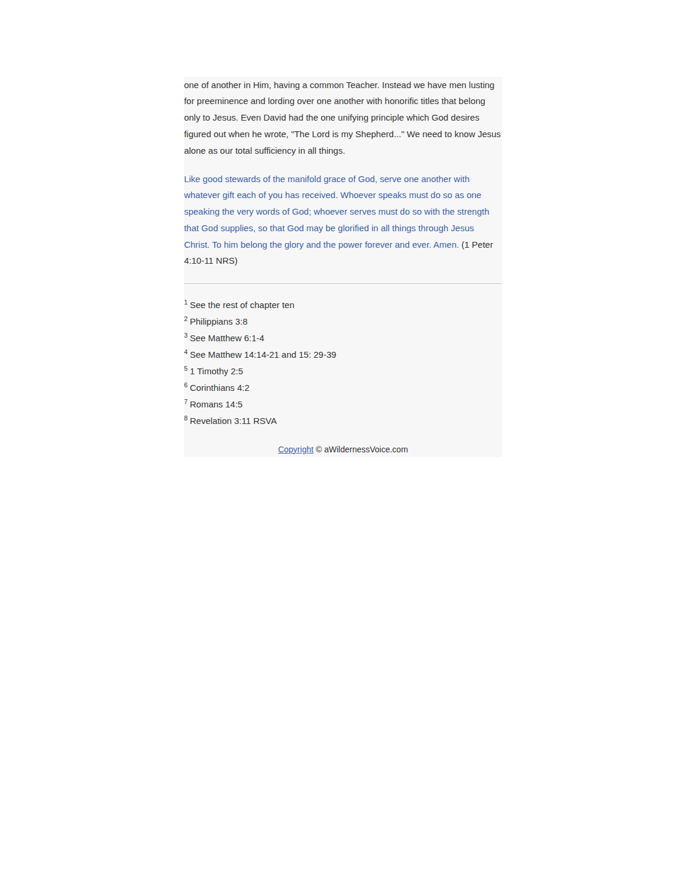one of another in Him, having a common Teacher. Instead we have men lusting for preeminence and lording over one another with honorific titles that belong only to Jesus. Even David had the one unifying principle which God desires figured out when he wrote, "The Lord is my Shepherd..." We need to know Jesus alone as our total sufficiency in all things.
Like good stewards of the manifold grace of God, serve one another with whatever gift each of you has received. Whoever speaks must do so as one speaking the very words of God; whoever serves must do so with the strength that God supplies, so that God may be glorified in all things through Jesus Christ. To him belong the glory and the power forever and ever. Amen. (1 Peter 4:10-11 NRS)
1See the rest of chapter ten
2Philippians 3:8
3See Matthew 6:1-4
4See Matthew 14:14-21 and 15: 29-39
51 Timothy 2:5
6Corinthians 4:2
7Romans 14:5
8Revelation 3:11 RSVA
Copyright © aWildernessVoice.com